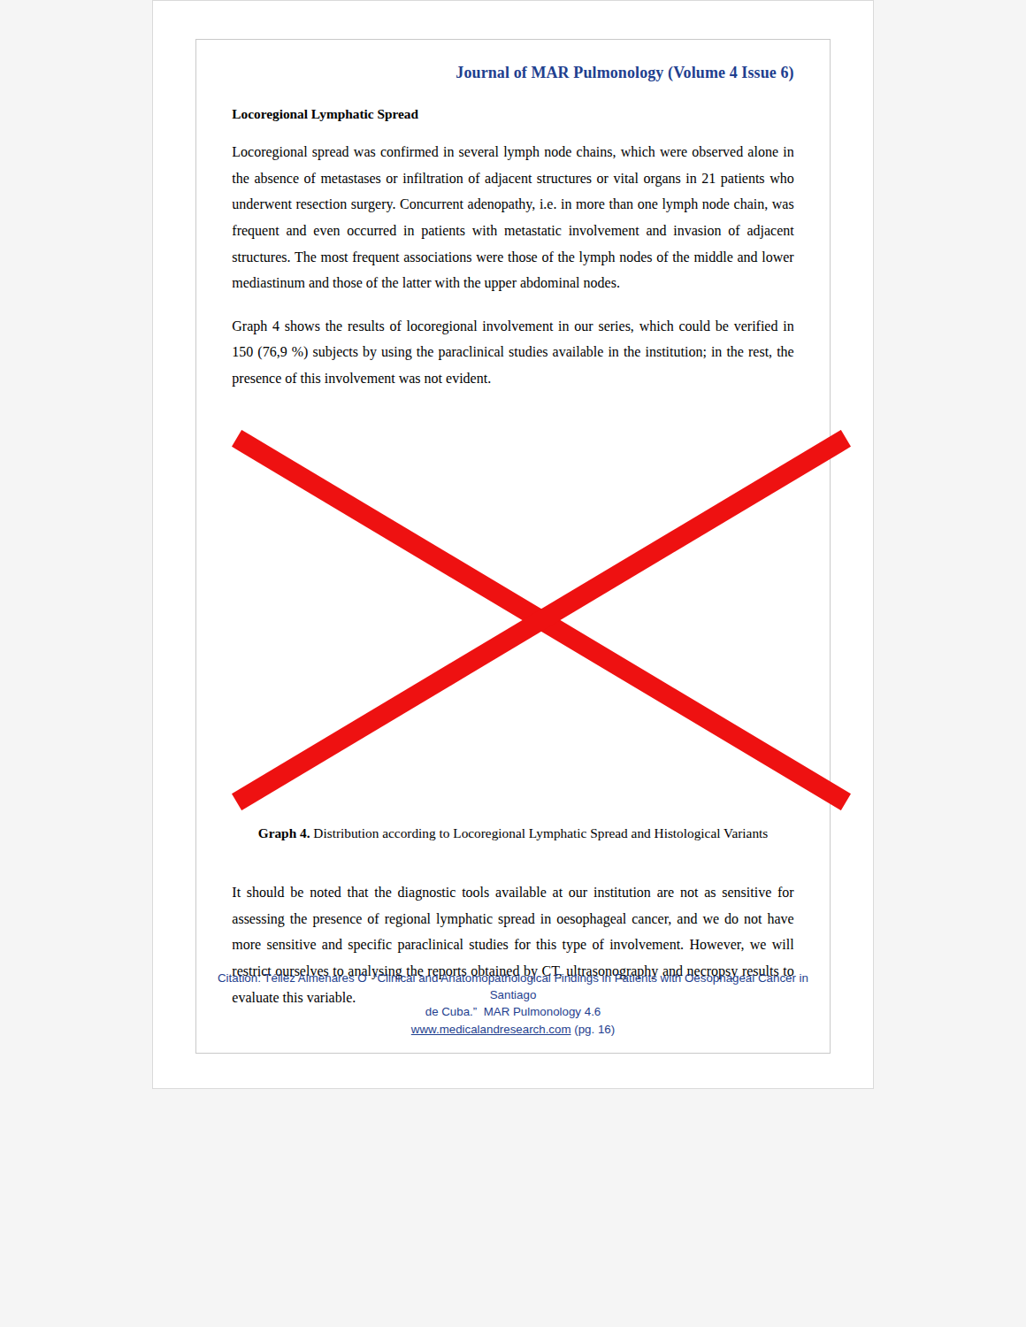Journal of MAR Pulmonology (Volume 4 Issue 6)
Locoregional Lymphatic Spread
Locoregional spread was confirmed in several lymph node chains, which were observed alone in the absence of metastases or infiltration of adjacent structures or vital organs in 21 patients who underwent resection surgery. Concurrent adenopathy, i.e. in more than one lymph node chain, was frequent and even occurred in patients with metastatic involvement and invasion of adjacent structures. The most frequent associations were those of the lymph nodes of the middle and lower mediastinum and those of the latter with the upper abdominal nodes.
Graph 4 shows the results of locoregional involvement in our series, which could be verified in 150 (76,9 %) subjects by using the paraclinical studies available in the institution; in the rest, the presence of this involvement was not evident.
Graph 4. Distribution according to Locoregional Lymphatic Spread and Histological Variants
It should be noted that the diagnostic tools available at our institution are not as sensitive for assessing the presence of regional lymphatic spread in oesophageal cancer, and we do not have more sensitive and specific paraclinical studies for this type of involvement. However, we will restrict ourselves to analysing the reports obtained by CT, ultrasonography and necropsy results to evaluate this variable.
Citation: Téllez Almenares O “Clinical and Anatomopathological Findings in Patients with Oesophageal Cancer in Santiago de Cuba.” MAR Pulmonology 4.6 www.medicalandresearch.com (pg. 16)